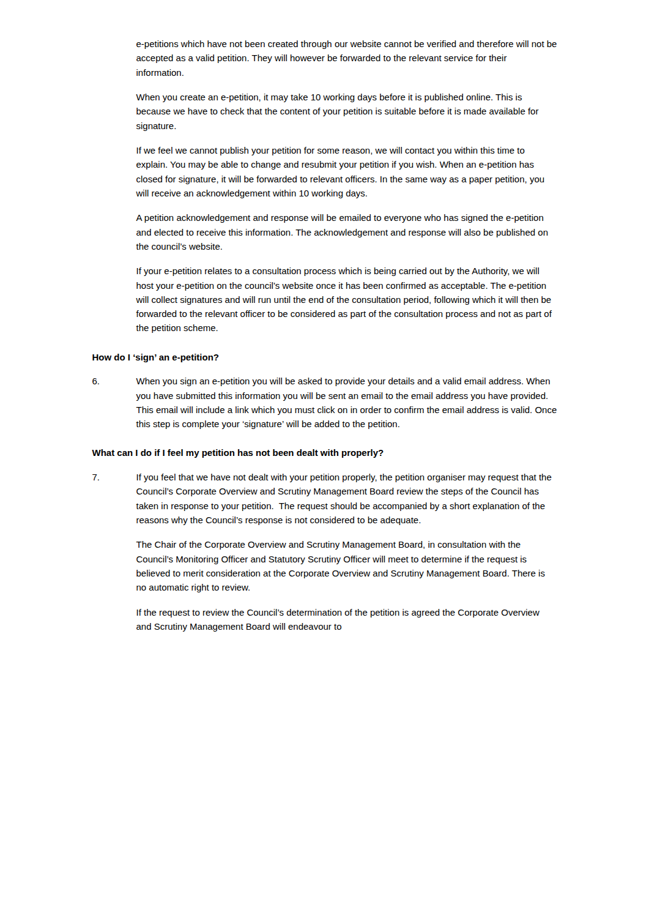e-petitions which have not been created through our website cannot be verified and therefore will not be accepted as a valid petition. They will however be forwarded to the relevant service for their information.
When you create an e-petition, it may take 10 working days before it is published online. This is because we have to check that the content of your petition is suitable before it is made available for signature.
If we feel we cannot publish your petition for some reason, we will contact you within this time to explain. You may be able to change and resubmit your petition if you wish. When an e-petition has closed for signature, it will be forwarded to relevant officers. In the same way as a paper petition, you will receive an acknowledgement within 10 working days.
A petition acknowledgement and response will be emailed to everyone who has signed the e-petition and elected to receive this information. The acknowledgement and response will also be published on the council’s website.
If your e-petition relates to a consultation process which is being carried out by the Authority, we will host your e-petition on the council’s website once it has been confirmed as acceptable. The e-petition will collect signatures and will run until the end of the consultation period, following which it will then be forwarded to the relevant officer to be considered as part of the consultation process and not as part of the petition scheme.
How do I ‘sign’ an e-petition?
6.
When you sign an e-petition you will be asked to provide your details and a valid email address. When you have submitted this information you will be sent an email to the email address you have provided. This email will include a link which you must click on in order to confirm the email address is valid. Once this step is complete your ‘signature’ will be added to the petition.
What can I do if I feel my petition has not been dealt with properly?
7.
If you feel that we have not dealt with your petition properly, the petition organiser may request that the Council’s Corporate Overview and Scrutiny Management Board review the steps of the Council has taken in response to your petition. The request should be accompanied by a short explanation of the reasons why the Council’s response is not considered to be adequate.
The Chair of the Corporate Overview and Scrutiny Management Board, in consultation with the Council’s Monitoring Officer and Statutory Scrutiny Officer will meet to determine if the request is believed to merit consideration at the Corporate Overview and Scrutiny Management Board. There is no automatic right to review.
If the request to review the Council’s determination of the petition is agreed the Corporate Overview and Scrutiny Management Board will endeavour to